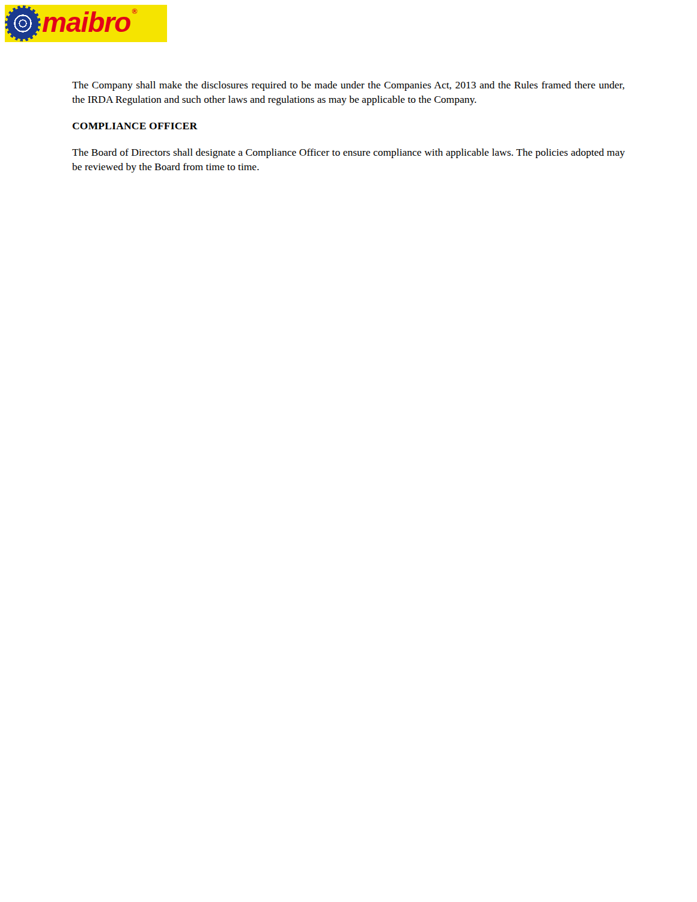maibro®
The Company shall make the disclosures required to be made under the Companies Act, 2013 and the Rules framed there under, the IRDA Regulation and such other laws and regulations as may be applicable to the Company.
COMPLIANCE OFFICER
The Board of Directors shall designate a Compliance Officer to ensure compliance with applicable laws. The policies adopted may be reviewed by the Board from time to time.